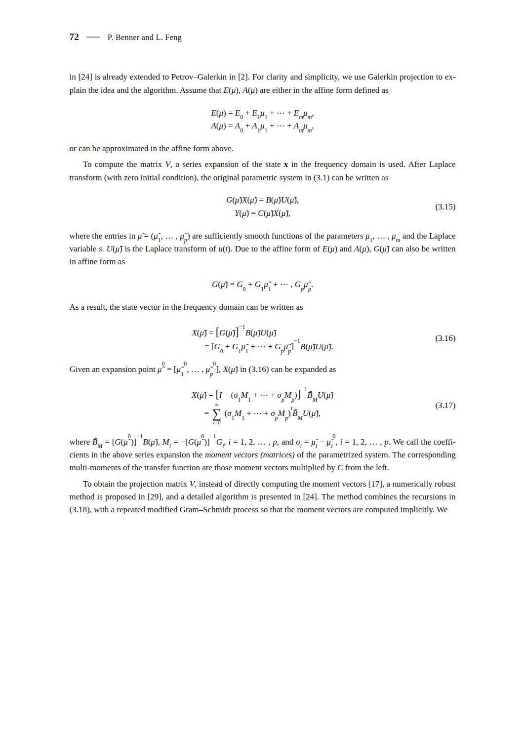72 P. Benner and L. Feng
in [24] is already extended to Petrov–Galerkin in [2]. For clarity and simplicity, we use Galerkin projection to explain the idea and the algorithm. Assume that E(μ), A(μ) are either in the affine form defined as
E(μ) = E0 + E1μ1 + ⋯ + Emμm,
A(μ) = A0 + A1μ1 + ⋯ + Amμm,
or can be approximated in the affine form above.
To compute the matrix V, a series expansion of the state x in the frequency domain is used. After Laplace transform (with zero initial condition), the original parametric system in (3.1) can be written as
(3.15)
G(μ̃)X(μ̃) = B(μ̃)U(μ̃),
Y(μ̃) = C(μ̃)X(μ̃),
where the entries in μ̃ = (μ̃1, … , μ̃p) are sufficiently smooth functions of the parameters μ1, … , μm and the Laplace variable s. U(μ̃) is the Laplace transform of u(t). Due to the affine form of E(μ) and A(μ), G(μ̃) can also be written in affine form as
G(μ̃) = G0 + G1μ̃1 + ⋯ , Gpμ̃p.
As a result, the state vector in the frequency domain can be written as
(3.16)
X(μ̃) = [G(μ̃)]−1B(μ̃)U(μ̃)
= [G0 + G1μ̃1 + ⋯ + Gpμ̃p]−1B(μ̃)U(μ̃).
Given an expansion point μ̃0 = [μ̃10, … , μ̃p0], X(μ̃) in (3.16) can be expanded as
(3.17)
X(μ̃) = [I − (σ1M1 + ⋯ + σpMp)]−1B̃MU(μ̃)
= ∞ ∑ i=0 (σ1M1 + ⋯ + σpMp)iB̃MU(μ̃),
where B̃M = [G(μ̃0)]−1B(μ̃), Mi = −[G(μ̃0)]−1Gi, i = 1, 2, … , p, and σi = μ̃i − μ̃i0, i = 1, 2, … , p. We call the coefficients in the above series expansion the moment vectors (matrices) of the parametrized system. The corresponding multi-moments of the transfer function are those moment vectors multiplied by C from the left.
To obtain the projection matrix V, instead of directly computing the moment vectors [17], a numerically robust method is proposed in [29], and a detailed algorithm is presented in [24]. The method combines the recursions in (3.18), with a repeated modified Gram–Schmidt process so that the moment vectors are computed implicitly. We